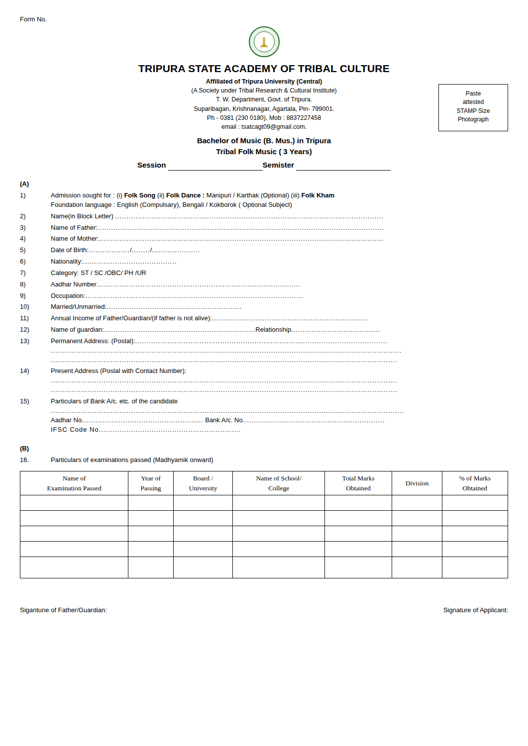Form No.
TRIPURA STATE ACADEMY OF TRIBAL CULTURE
Affiliated of Tripura University (Central)
(A Society under Tribal Research & Cultural Institute)
T. W. Department, Govt. of Tripura.
Suparibagan, Krishnanagar, Agartala, Pin- 799001.
Ph - 0381 (230 0180), Mob : 8837227458
email : tsatcagt09@gmail.com.
Paste
attested
STAMP Size
Photograph
Bachelor of Music (B. Mus.) in Tripura
Tribal Folk Music ( 3 Years)
Session Semister
(A)
| 1) | Admission sought for : (i) Folk Song (ii) Folk Dance : Manipuri / Karthak (Optional) (iii) Folk Kham Foundation language : English (Compulsary), Bengali / Kokborok ( Optional Subject) |
| 2) | Name(in Block Letter) ..................................................................................................................... |
| 3) | Name of Father: ............................................................................................................................. |
| 4) | Name of Mother: ............................................................................................................................ |
| 5) | Date of Birth: .................. / ........ / ..................... |
| 6) | Nationality: ......................................... |
| 7) | Category: ST / SC /OBC/ PH /UR |
| 8) | Aadhar Number ......................................................................................... |
| 9) | Occupation: ............................................................................................... |
| 10) | Married/Unmarried: ........................................................... |
| 11) | Annual Income of Father/Guardian/(if father is not alive): .................................................................... |
| 12) | Name of guardian: .................................................................. Relationship ....................................... |
| 13) | Permanent Address: (Postal): .............................................................................................................. ......................................................................................................................................................... ....................................................................................................................................................... |
| 14) | Present Address (Postal with Contact Number): ....................................................................................................................................................... ....................................................................................................................................................... |
| 15) | Particulars of Bank A/c. etc. of the candidate .......................................................................................................................................................... Aadhar No ..................................................... Bank A/c. No .............................................................. IFSC Code No .............................................................. |
(B)
| 16. | Particulars of examinations passed (Madhyamik onward) |
| Name of Examination Passed | Year of Passing | Board / University | Name of School/ College | Total Marks Obtained | Division | % of Marks Obtained |
| --- | --- | --- | --- | --- | --- | --- |
Sigantune of Father/Guardian:
Signature of Applicant: